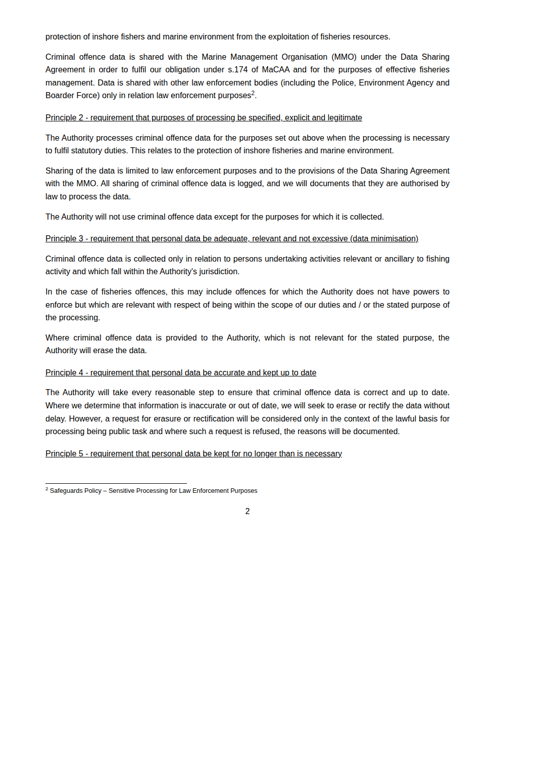protection of inshore fishers and marine environment from the exploitation of fisheries resources.
Criminal offence data is shared with the Marine Management Organisation (MMO) under the Data Sharing Agreement in order to fulfil our obligation under s.174 of MaCAA and for the purposes of effective fisheries management. Data is shared with other law enforcement bodies (including the Police, Environment Agency and Boarder Force) only in relation law enforcement purposes2.
Principle 2 - requirement that purposes of processing be specified, explicit and legitimate
The Authority processes criminal offence data for the purposes set out above when the processing is necessary to fulfil statutory duties. This relates to the protection of inshore fisheries and marine environment.
Sharing of the data is limited to law enforcement purposes and to the provisions of the Data Sharing Agreement with the MMO. All sharing of criminal offence data is logged, and we will documents that they are authorised by law to process the data.
The Authority will not use criminal offence data except for the purposes for which it is collected.
Principle 3 - requirement that personal data be adequate, relevant and not excessive (data minimisation)
Criminal offence data is collected only in relation to persons undertaking activities relevant or ancillary to fishing activity and which fall within the Authority's jurisdiction.
In the case of fisheries offences, this may include offences for which the Authority does not have powers to enforce but which are relevant with respect of being within the scope of our duties and / or the stated purpose of the processing.
Where criminal offence data is provided to the Authority, which is not relevant for the stated purpose, the Authority will erase the data.
Principle 4 - requirement that personal data be accurate and kept up to date
The Authority will take every reasonable step to ensure that criminal offence data is correct and up to date. Where we determine that information is inaccurate or out of date, we will seek to erase or rectify the data without delay. However, a request for erasure or rectification will be considered only in the context of the lawful basis for processing being public task and where such a request is refused, the reasons will be documented.
Principle 5 - requirement that personal data be kept for no longer than is necessary
2 Safeguards Policy – Sensitive Processing for Law Enforcement Purposes
2